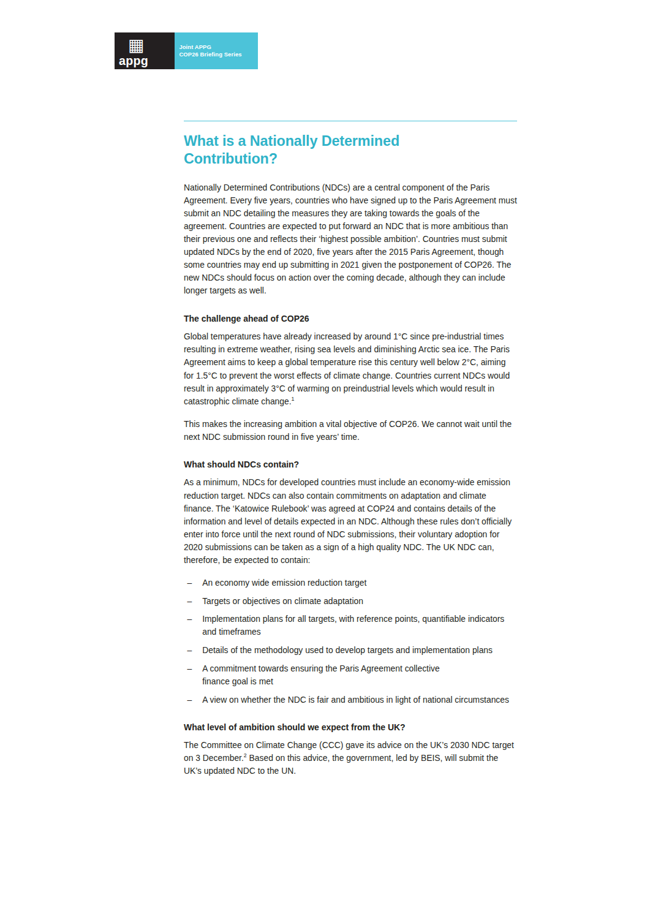▦ appg
Joint APPG COP26 Briefing Series
What is a Nationally Determined
Contribution?
Nationally Determined Contributions (NDCs) are a central component of the Paris Agreement. Every five years, countries who have signed up to the Paris Agreement must submit an NDC detailing the measures they are taking towards the goals of the agreement. Countries are expected to put forward an NDC that is more ambitious than their previous one and reflects their ‘highest possible ambition’. Countries must submit updated NDCs by the end of 2020, five years after the 2015 Paris Agreement, though some countries may end up submitting in 2021 given the postponement of COP26. The new NDCs should focus on action over the coming decade, although they can include longer targets as well.
The challenge ahead of COP26
Global temperatures have already increased by around 1°C since pre-industrial times resulting in extreme weather, rising sea levels and diminishing Arctic sea ice. The Paris Agreement aims to keep a global temperature rise this century well below 2°C, aiming for 1.5°C to prevent the worst effects of climate change. Countries current NDCs would result in approximately 3°C of warming on preindustrial levels which would result in catastrophic climate change.1
This makes the increasing ambition a vital objective of COP26. We cannot wait until the next NDC submission round in five years’ time.
What should NDCs contain?
As a minimum, NDCs for developed countries must include an economy-wide emission reduction target. NDCs can also contain commitments on adaptation and climate finance. The ‘Katowice Rulebook’ was agreed at COP24 and contains details of the information and level of details expected in an NDC. Although these rules don’t officially enter into force until the next round of NDC submissions, their voluntary adoption for 2020 submissions can be taken as a sign of a high quality NDC. The UK NDC can, therefore, be expected to contain:
An economy wide emission reduction target
Targets or objectives on climate adaptation
Implementation plans for all targets, with reference points, quantifiable indicators and timeframes
Details of the methodology used to develop targets and implementation plans
A commitment towards ensuring the Paris Agreement collective
finance goal is met
A view on whether the NDC is fair and ambitious in light of national circumstances
What level of ambition should we expect from the UK?
The Committee on Climate Change (CCC) gave its advice on the UK’s 2030 NDC target on 3 December.2 Based on this advice, the government, led by BEIS, will submit the UK’s updated NDC to the UN.